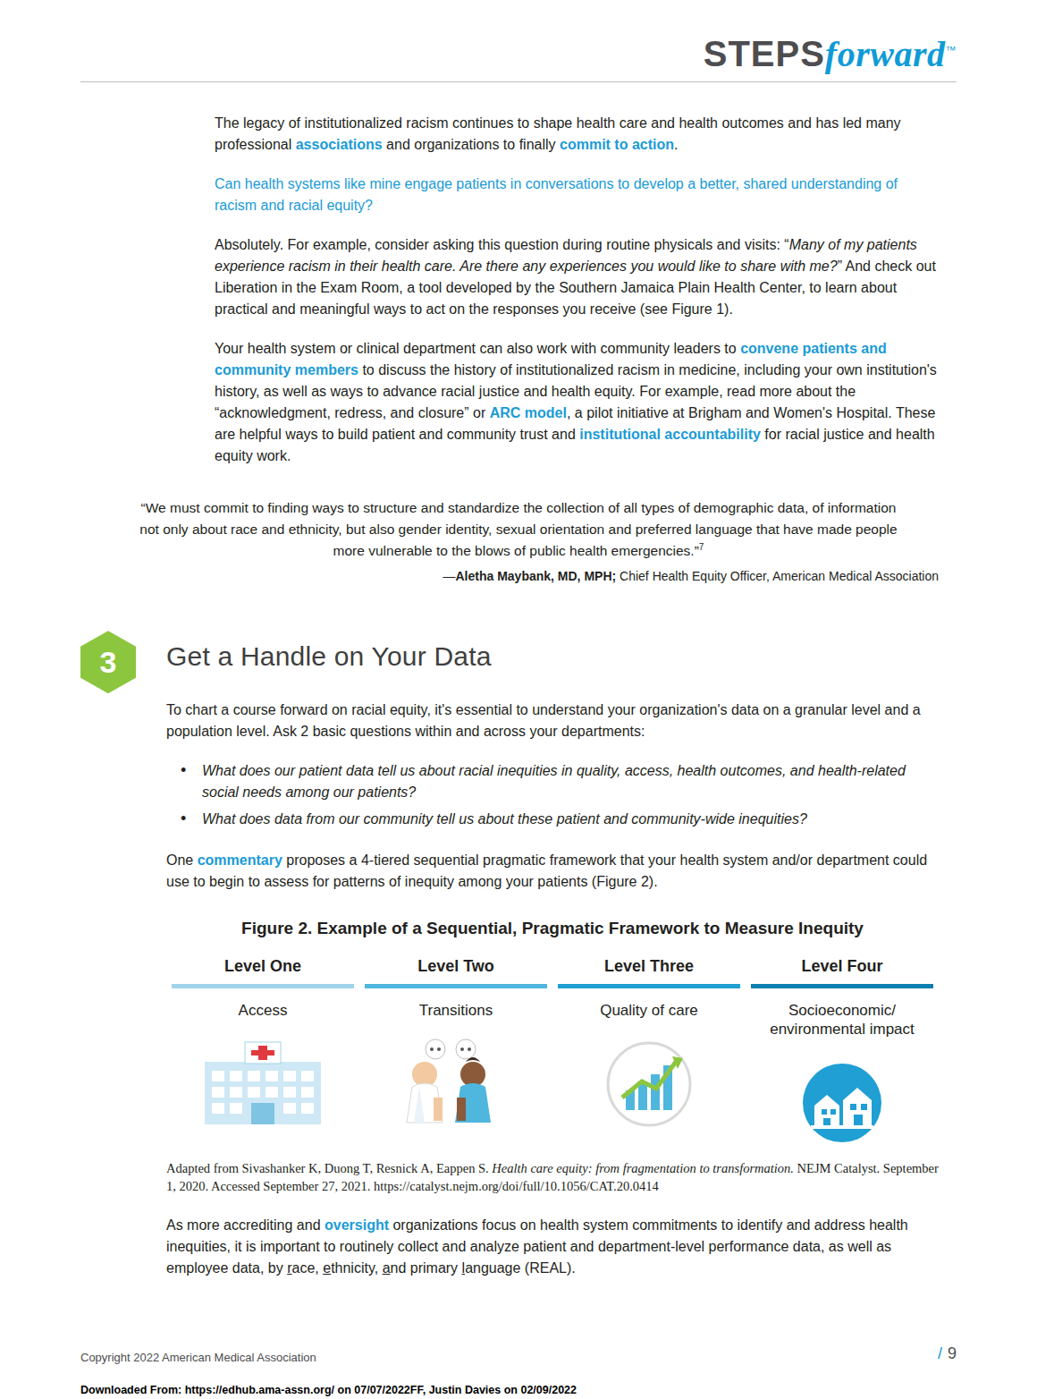STEPS forward™
The legacy of institutionalized racism continues to shape health care and health outcomes and has led many professional associations and organizations to finally commit to action.
Can health systems like mine engage patients in conversations to develop a better, shared understanding of racism and racial equity?
Absolutely. For example, consider asking this question during routine physicals and visits: “Many of my patients experience racism in their health care. Are there any experiences you would like to share with me?” And check out Liberation in the Exam Room, a tool developed by the Southern Jamaica Plain Health Center, to learn about practical and meaningful ways to act on the responses you receive (see Figure 1).
Your health system or clinical department can also work with community leaders to convene patients and community members to discuss the history of institutionalized racism in medicine, including your own institution's history, as well as ways to advance racial justice and health equity. For example, read more about the “acknowledgment, redress, and closure” or ARC model, a pilot initiative at Brigham and Women's Hospital. These are helpful ways to build patient and community trust and institutional accountability for racial justice and health equity work.
“We must commit to finding ways to structure and standardize the collection of all types of demographic data, of information not only about race and ethnicity, but also gender identity, sexual orientation and preferred language that have made people more vulnerable to the blows of public health emergencies.”7
—Aletha Maybank, MD, MPH; Chief Health Equity Officer, American Medical Association
3
Get a Handle on Your Data
To chart a course forward on racial equity, it's essential to understand your organization's data on a granular level and a population level. Ask 2 basic questions within and across your departments:
What does our patient data tell us about racial inequities in quality, access, health outcomes, and health-related social needs among our patients?
What does data from our community tell us about these patient and community-wide inequities?
One commentary proposes a 4-tiered sequential pragmatic framework that your health system and/or department could use to begin to assess for patterns of inequity among your patients (Figure 2).
Figure 2. Example of a Sequential, Pragmatic Framework to Measure Inequity
Level One
Level Two
Level Three
Level Four
Access
Transitions
Quality of care
Socioeconomic/
environmental impact
Adapted from Sivashanker K, Duong T, Resnick A, Eappen S. Health care equity: from fragmentation to transformation. NEJM Catalyst. September 1, 2020. Accessed September 27, 2021. https://catalyst.nejm.org/doi/full/10.1056/CAT.20.0414
As more accrediting and oversight organizations focus on health system commitments to identify and address health inequities, it is important to routinely collect and analyze patient and department-level performance data, as well as employee data, by race, ethnicity, and primary language (REAL).
Copyright 2022 American Medical Association
/9
Downloaded From: https://edhub.ama-assn.org/ on 07/07/2022FF, Justin Davies on 02/09/2022